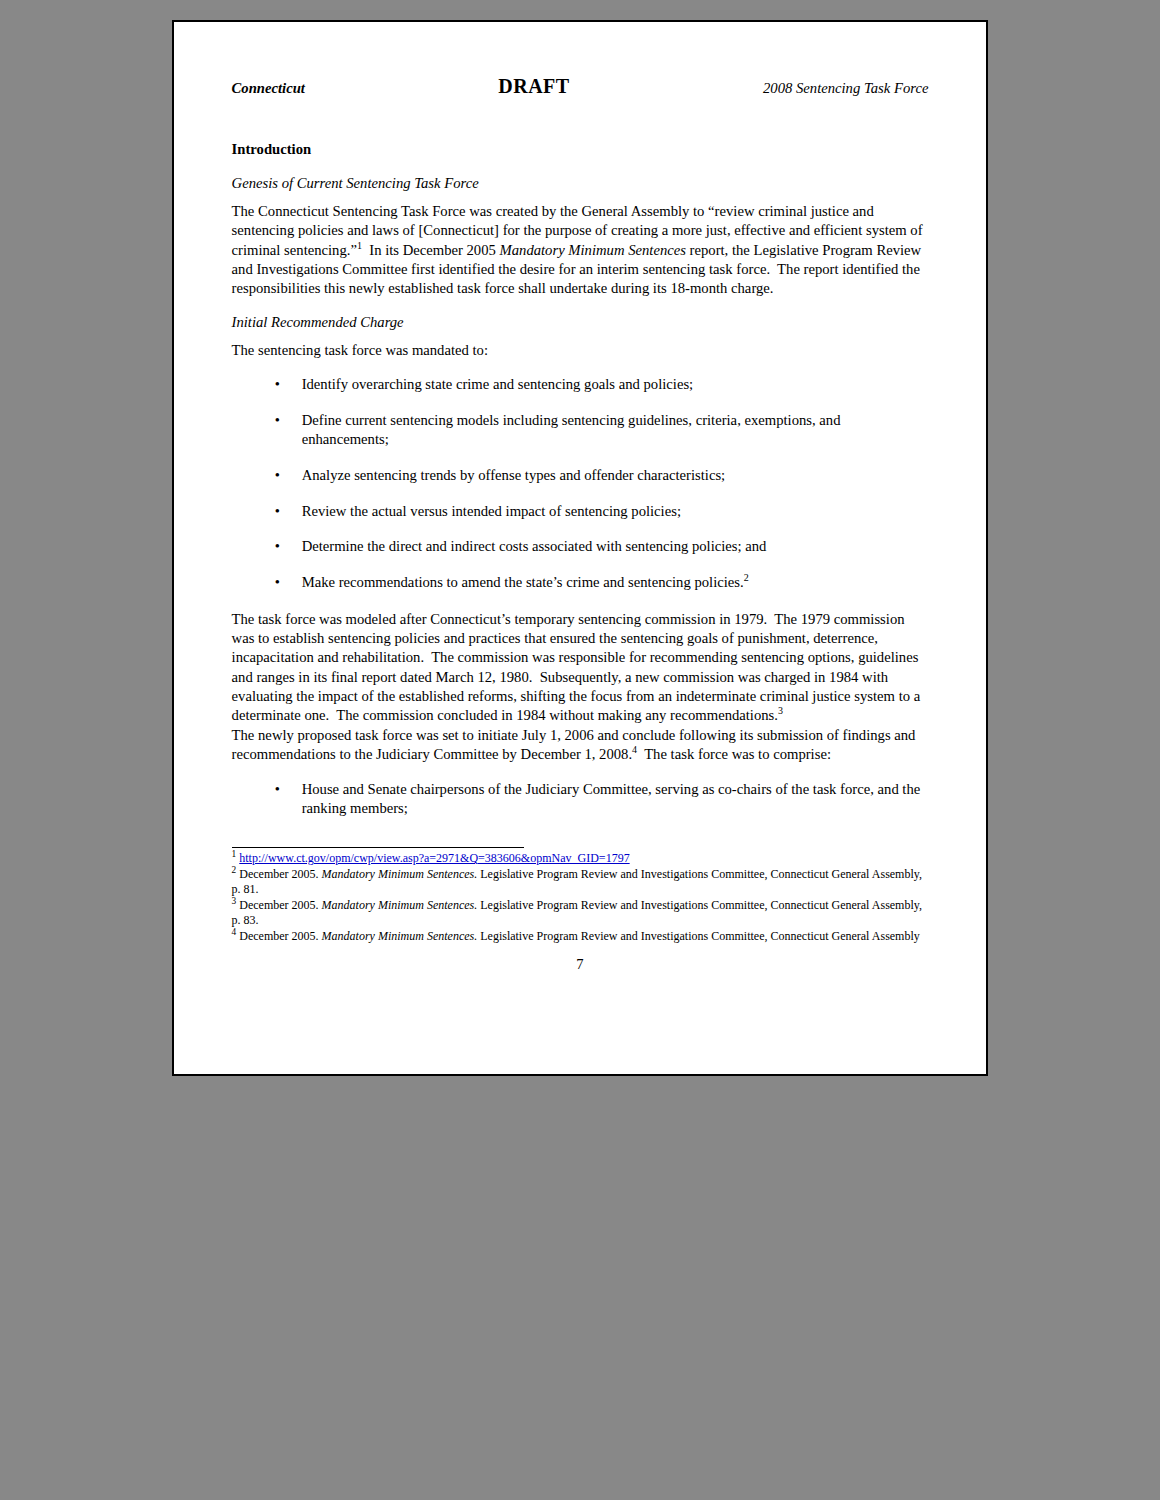Connecticut
DRAFT
2008 Sentencing Task Force
Introduction
Genesis of Current Sentencing Task Force
The Connecticut Sentencing Task Force was created by the General Assembly to “review criminal justice and sentencing policies and laws of [Connecticut] for the purpose of creating a more just, effective and efficient system of criminal sentencing.”1 In its December 2005 Mandatory Minimum Sentences report, the Legislative Program Review and Investigations Committee first identified the desire for an interim sentencing task force. The report identified the responsibilities this newly established task force shall undertake during its 18-month charge.
Initial Recommended Charge
The sentencing task force was mandated to:
Identify overarching state crime and sentencing goals and policies;
Define current sentencing models including sentencing guidelines, criteria, exemptions, and enhancements;
Analyze sentencing trends by offense types and offender characteristics;
Review the actual versus intended impact of sentencing policies;
Determine the direct and indirect costs associated with sentencing policies; and
Make recommendations to amend the state’s crime and sentencing policies.2
The task force was modeled after Connecticut’s temporary sentencing commission in 1979. The 1979 commission was to establish sentencing policies and practices that ensured the sentencing goals of punishment, deterrence, incapacitation and rehabilitation. The commission was responsible for recommending sentencing options, guidelines and ranges in its final report dated March 12, 1980. Subsequently, a new commission was charged in 1984 with evaluating the impact of the established reforms, shifting the focus from an indeterminate criminal justice system to a determinate one. The commission concluded in 1984 without making any recommendations.3
The newly proposed task force was set to initiate July 1, 2006 and conclude following its submission of findings and recommendations to the Judiciary Committee by December 1, 2008.4 The task force was to comprise:
House and Senate chairpersons of the Judiciary Committee, serving as co-chairs of the task force, and the ranking members;
1 http://www.ct.gov/opm/cwp/view.asp?a=2971&Q=383606&opmNav_GID=1797
2 December 2005. Mandatory Minimum Sentences. Legislative Program Review and Investigations Committee, Connecticut General Assembly, p. 81.
3 December 2005. Mandatory Minimum Sentences. Legislative Program Review and Investigations Committee, Connecticut General Assembly, p. 83.
4 December 2005. Mandatory Minimum Sentences. Legislative Program Review and Investigations Committee, Connecticut General Assembly
7